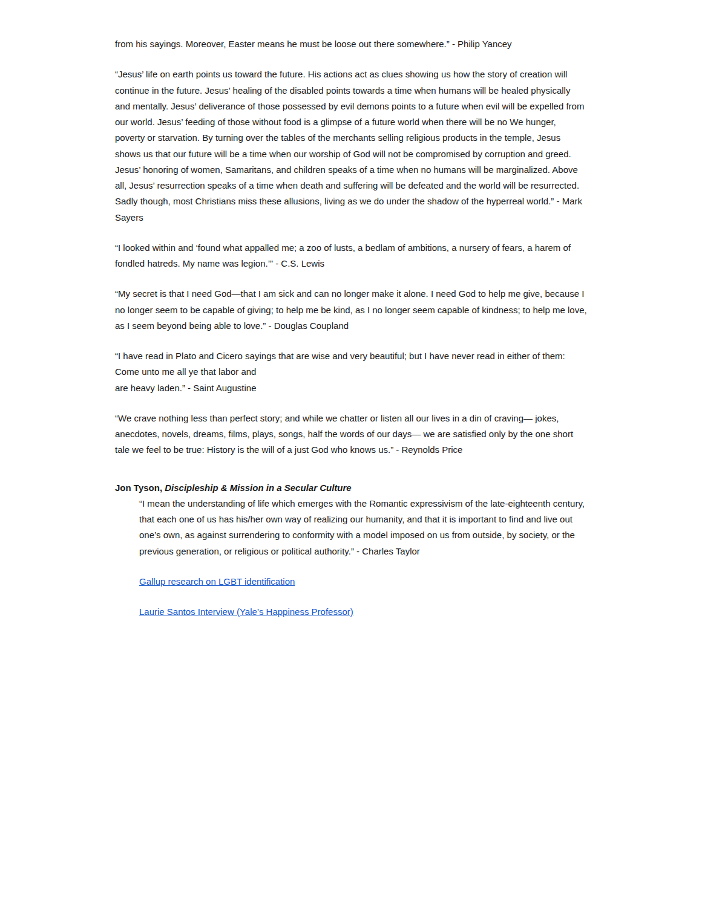from his sayings. Moreover, Easter means he must be loose out there somewhere.” - Philip Yancey
“Jesus’ life on earth points us toward the future. His actions act as clues showing us how the story of creation will continue in the future. Jesus’ healing of the disabled points towards a time when humans will be healed physically and mentally. Jesus’ deliverance of those possessed by evil demons points to a future when evil will be expelled from our world. Jesus’ feeding of those without food is a glimpse of a future world when there will be no We hunger, poverty or starvation. By turning over the tables of the merchants selling religious products in the temple, Jesus shows us that our future will be a time when our worship of God will not be compromised by corruption and greed. Jesus’ honoring of women, Samaritans, and children speaks of a time when no humans will be marginalized. Above all, Jesus’ resurrection speaks of a time when death and suffering will be defeated and the world will be resurrected. Sadly though, most Christians miss these allusions, living as we do under the shadow of the hyperreal world.” - Mark Sayers
“I looked within and ‘found what appalled me; a zoo of lusts, a bedlam of ambitions, a nursery of fears, a harem of fondled hatreds. My name was legion.’” - C.S. Lewis
“My secret is that I need God—that I am sick and can no longer make it alone. I need God to help me give, because I no longer seem to be capable of giving; to help me be kind, as I no longer seem capable of kindness; to help me love, as I seem beyond being able to love.” - Douglas Coupland
“I have read in Plato and Cicero sayings that are wise and very beautiful; but I have never read in either of them: Come unto me all ye that labor and
are heavy laden.” - Saint Augustine
“We crave nothing less than perfect story; and while we chatter or listen all our lives in a din of craving— jokes, anecdotes, novels, dreams, films, plays, songs, half the words of our days— we are satisfied only by the one short tale we feel to be true: History is the will of a just God who knows us.” - Reynolds Price
Jon Tyson, Discipleship & Mission in a Secular Culture
“I mean the understanding of life which emerges with the Romantic expressivism of the late-eighteenth century, that each one of us has his/her own way of realizing our humanity, and that it is important to find and live out one’s own, as against surrendering to conformity with a model imposed on us from outside, by society, or the previous generation, or religious or political authority.” - Charles Taylor
Gallup research on LGBT identification
Laurie Santos Interview (Yale’s Happiness Professor)